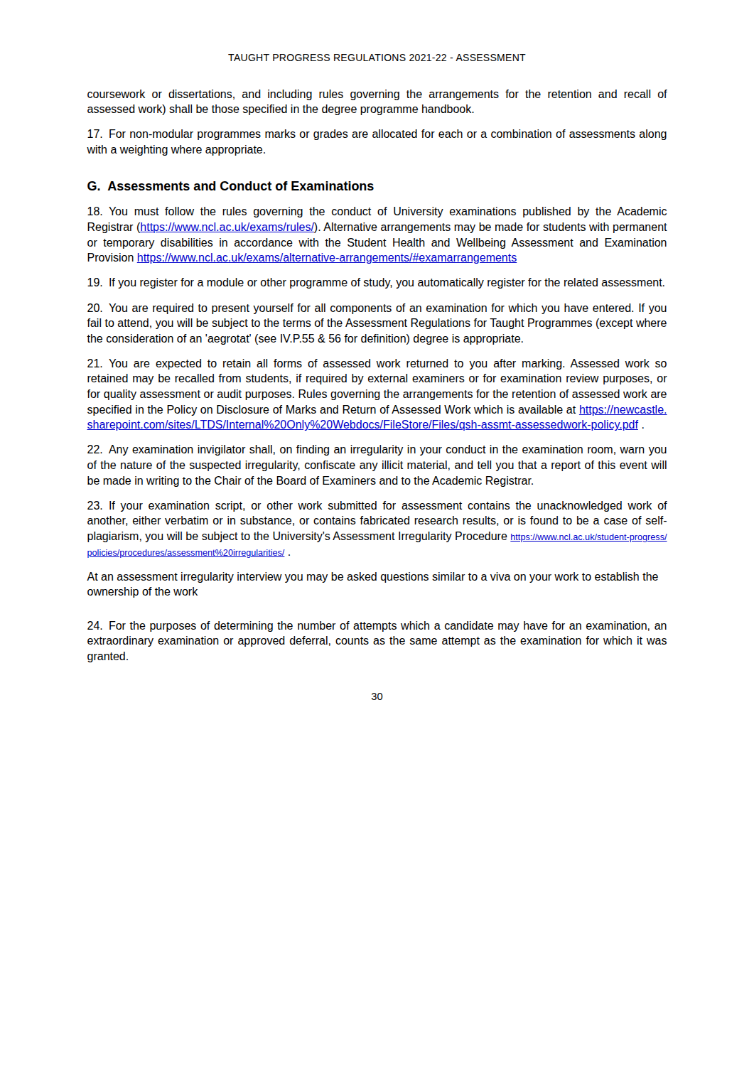TAUGHT PROGRESS REGULATIONS 2021-22 - ASSESSMENT
coursework or dissertations, and including rules governing the arrangements for the retention and recall of assessed work) shall be those specified in the degree programme handbook.
17. For non-modular programmes marks or grades are allocated for each or a combination of assessments along with a weighting where appropriate.
G. Assessments and Conduct of Examinations
18. You must follow the rules governing the conduct of University examinations published by the Academic Registrar (https://www.ncl.ac.uk/exams/rules/). Alternative arrangements may be made for students with permanent or temporary disabilities in accordance with the Student Health and Wellbeing Assessment and Examination Provision https://www.ncl.ac.uk/exams/alternative-arrangements/#examarrangements
19. If you register for a module or other programme of study, you automatically register for the related assessment.
20. You are required to present yourself for all components of an examination for which you have entered. If you fail to attend, you will be subject to the terms of the Assessment Regulations for Taught Programmes (except where the consideration of an 'aegrotat' (see IV.P.55 & 56 for definition) degree is appropriate.
21. You are expected to retain all forms of assessed work returned to you after marking. Assessed work so retained may be recalled from students, if required by external examiners or for examination review purposes, or for quality assessment or audit purposes. Rules governing the arrangements for the retention of assessed work are specified in the Policy on Disclosure of Marks and Return of Assessed Work which is available at https://newcastle.sharepoint.com/sites/LTDS/Internal%20Only%20Webdocs/FileStore/Files/qsh-assmt-assessedwork-policy.pdf .
22. Any examination invigilator shall, on finding an irregularity in your conduct in the examination room, warn you of the nature of the suspected irregularity, confiscate any illicit material, and tell you that a report of this event will be made in writing to the Chair of the Board of Examiners and to the Academic Registrar.
23. If your examination script, or other work submitted for assessment contains the unacknowledged work of another, either verbatim or in substance, or contains fabricated research results, or is found to be a case of self-plagiarism, you will be subject to the University's Assessment Irregularity Procedure https://www.ncl.ac.uk/student-progress/policies/procedures/assessment%20irregularities/ .
At an assessment irregularity interview you may be asked questions similar to a viva on your work to establish the ownership of the work
24. For the purposes of determining the number of attempts which a candidate may have for an examination, an extraordinary examination or approved deferral, counts as the same attempt as the examination for which it was granted.
30